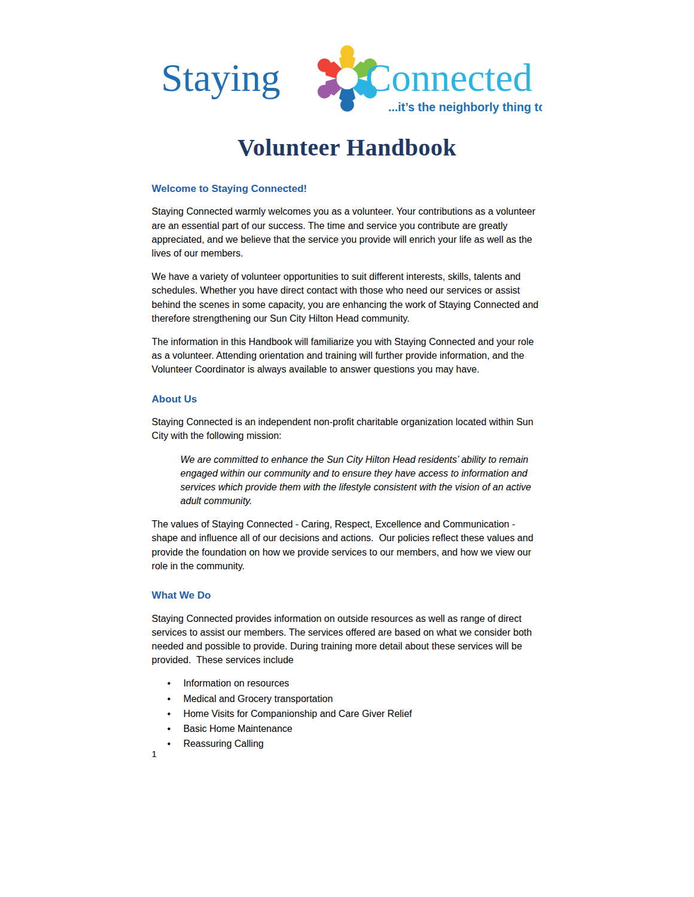Staying Connected ...it’s the neighborly thing to do
Volunteer Handbook
Welcome to Staying Connected!
Staying Connected warmly welcomes you as a volunteer. Your contributions as a volunteer are an essential part of our success. The time and service you contribute are greatly appreciated, and we believe that the service you provide will enrich your life as well as the lives of our members.
We have a variety of volunteer opportunities to suit different interests, skills, talents and schedules. Whether you have direct contact with those who need our services or assist behind the scenes in some capacity, you are enhancing the work of Staying Connected and therefore strengthening our Sun City Hilton Head community.
The information in this Handbook will familiarize you with Staying Connected and your role as a volunteer. Attending orientation and training will further provide information, and the Volunteer Coordinator is always available to answer questions you may have.
About Us
Staying Connected is an independent non-profit charitable organization located within Sun City with the following mission:
We are committed to enhance the Sun City Hilton Head residents’ ability to remain engaged within our community and to ensure they have access to information and services which provide them with the lifestyle consistent with the vision of an active adult community.
The values of Staying Connected - Caring, Respect, Excellence and Communication - shape and influence all of our decisions and actions. Our policies reflect these values and provide the foundation on how we provide services to our members, and how we view our role in the community.
What We Do
Staying Connected provides information on outside resources as well as range of direct services to assist our members. The services offered are based on what we consider both needed and possible to provide. During training more detail about these services will be provided. These services include
Information on resources
Medical and Grocery transportation
Home Visits for Companionship and Care Giver Relief
Basic Home Maintenance
Reassuring Calling
1